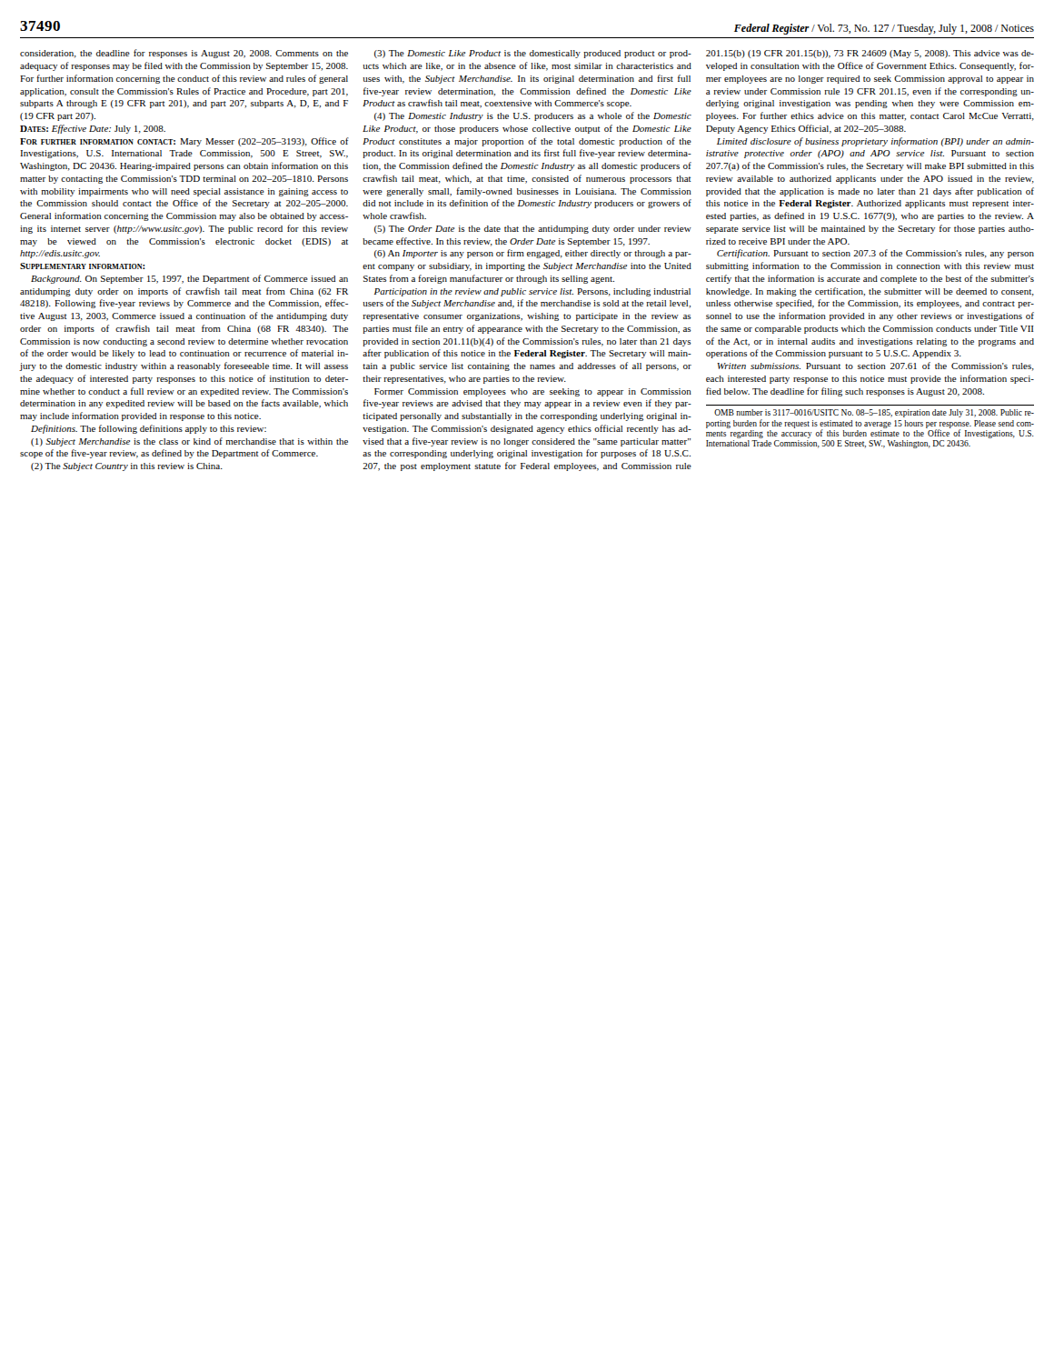37490
Federal Register / Vol. 73, No. 127 / Tuesday, July 1, 2008 / Notices
consideration, the deadline for responses is August 20, 2008. Comments on the adequacy of responses may be filed with the Commission by September 15, 2008. For further information concerning the conduct of this review and rules of general application, consult the Commission's Rules of Practice and Procedure, part 201, subparts A through E (19 CFR part 201), and part 207, subparts A, D, E, and F (19 CFR part 207).
Dates: Effective Date: July 1, 2008.
For further information contact: Mary Messer (202–205–3193), Office of Investigations, U.S. International Trade Commission, 500 E Street, SW., Washington, DC 20436. Hearing-impaired persons can obtain information on this matter by contacting the Commission's TDD terminal on 202–205–1810. Persons with mobility impairments who will need special assistance in gaining access to the Commission should contact the Office of the Secretary at 202–205–2000. General information concerning the Commission may also be obtained by accessing its internet server (http://www.usitc.gov). The public record for this review may be viewed on the Commission's electronic docket (EDIS) at http://edis.usitc.gov.
Supplementary information:
Background. On September 15, 1997, the Department of Commerce issued an antidumping duty order on imports of crawfish tail meat from China (62 FR 48218). Following five-year reviews by Commerce and the Commission, effective August 13, 2003, Commerce issued a continuation of the antidumping duty order on imports of crawfish tail meat from China (68 FR 48340). The Commission is now conducting a second review to determine whether revocation of the order would be likely to lead to continuation or recurrence of material injury to the domestic industry within a reasonably foreseeable time. It will assess the adequacy of interested party responses to this notice of institution to determine whether to conduct a full review or an expedited review. The Commission's determination in any expedited review will be based on the facts available, which may include information provided in response to this notice.
Definitions. The following definitions apply to this review:
(1) Subject Merchandise is the class or kind of merchandise that is within the scope of the five-year review, as defined by the Department of Commerce.
(2) The Subject Country in this review is China.
(3) The Domestic Like Product is the domestically produced product or products which are like, or in the absence of like, most similar in characteristics and uses with, the Subject Merchandise. In its original determination and first full five-year review determination, the Commission defined the Domestic Like Product as crawfish tail meat, coextensive with Commerce's scope.
(4) The Domestic Industry is the U.S. producers as a whole of the Domestic Like Product, or those producers whose collective output of the Domestic Like Product constitutes a major proportion of the total domestic production of the product. In its original determination and its first full five-year review determination, the Commission defined the Domestic Industry as all domestic producers of crawfish tail meat, which, at that time, consisted of numerous processors that were generally small, family-owned businesses in Louisiana. The Commission did not include in its definition of the Domestic Industry producers or growers of whole crawfish.
(5) The Order Date is the date that the antidumping duty order under review became effective. In this review, the Order Date is September 15, 1997.
(6) An Importer is any person or firm engaged, either directly or through a parent company or subsidiary, in importing the Subject Merchandise into the United States from a foreign manufacturer or through its selling agent.
Participation in the review and public service list. Persons, including industrial users of the Subject Merchandise and, if the merchandise is sold at the retail level, representative consumer organizations, wishing to participate in the review as parties must file an entry of appearance with the Secretary to the Commission, as provided in section 201.11(b)(4) of the Commission's rules, no later than 21 days after publication of this notice in the Federal Register. The Secretary will maintain a public service list containing the names and addresses of all persons, or their representatives, who are parties to the review.
Former Commission employees who are seeking to appear in Commission five-year reviews are advised that they may appear in a review even if they participated personally and substantially in the corresponding underlying original investigation. The Commission's designated agency ethics official recently has advised that a five-year review is no longer considered the "same particular matter" as the corresponding underlying original investigation for purposes of 18 U.S.C. 207, the post employment statute for Federal employees, and Commission rule 201.15(b) (19 CFR 201.15(b)), 73 FR 24609 (May 5, 2008). This advice was developed in consultation with the Office of Government Ethics. Consequently, former employees are no longer required to seek Commission approval to appear in a review under Commission rule 19 CFR 201.15, even if the corresponding underlying original investigation was pending when they were Commission employees. For further ethics advice on this matter, contact Carol McCue Verratti, Deputy Agency Ethics Official, at 202–205–3088.
Limited disclosure of business proprietary information (BPI) under an administrative protective order (APO) and APO service list. Pursuant to section 207.7(a) of the Commission's rules, the Secretary will make BPI submitted in this review available to authorized applicants under the APO issued in the review, provided that the application is made no later than 21 days after publication of this notice in the Federal Register. Authorized applicants must represent interested parties, as defined in 19 U.S.C. 1677(9), who are parties to the review. A separate service list will be maintained by the Secretary for those parties authorized to receive BPI under the APO.
Certification. Pursuant to section 207.3 of the Commission's rules, any person submitting information to the Commission in connection with this review must certify that the information is accurate and complete to the best of the submitter's knowledge. In making the certification, the submitter will be deemed to consent, unless otherwise specified, for the Commission, its employees, and contract personnel to use the information provided in any other reviews or investigations of the same or comparable products which the Commission conducts under Title VII of the Act, or in internal audits and investigations relating to the programs and operations of the Commission pursuant to 5 U.S.C. Appendix 3.
Written submissions. Pursuant to section 207.61 of the Commission's rules, each interested party response to this notice must provide the information specified below. The deadline for filing such responses is August 20, 2008.
OMB number is 3117–0016/USITC No. 08–5–185, expiration date July 31, 2008. Public reporting burden for the request is estimated to average 15 hours per response. Please send comments regarding the accuracy of this burden estimate to the Office of Investigations, U.S. International Trade Commission, 500 E Street, SW., Washington, DC 20436.